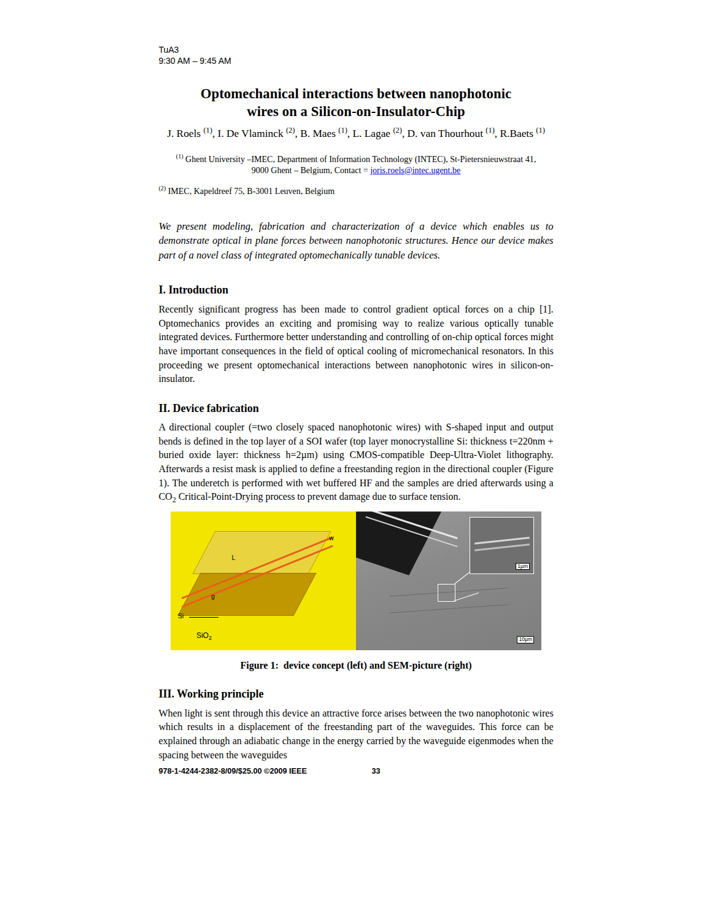TuA3
9:30 AM – 9:45 AM
Optomechanical interactions between nanophotonic
wires on a Silicon-on-Insulator-Chip
J. Roels (1), I. De Vlaminck (2), B. Maes (1), L. Lagae (2), D. van Thourhout (1), R.Baets (1)
(1) Ghent University –IMEC, Department of Information Technology (INTEC), St-Pietersnieuwstraat 41,
9000 Ghent – Belgium, Contact = joris.roels@intec.ugent.be
(2) IMEC, Kapeldreef 75, B-3001 Leuven, Belgium
We present modeling, fabrication and characterization of a device which enables us to demonstrate optical in plane forces between nanophotonic structures. Hence our device makes part of a novel class of integrated optomechanically tunable devices.
I. Introduction
Recently significant progress has been made to control gradient optical forces on a chip [1]. Optomechanics provides an exciting and promising way to realize various optically tunable integrated devices. Furthermore better understanding and controlling of on-chip optical forces might have important consequences in the field of optical cooling of micromechanical resonators. In this proceeding we present optomechanical interactions between nanophotonic wires in silicon-on-insulator.
II. Device fabrication
A directional coupler (=two closely spaced nanophotonic wires) with S-shaped input and output bends is defined in the top layer of a SOI wafer (top layer monocrystalline Si: thickness t=220nm + buried oxide layer: thickness h=2µm) using CMOS-compatible Deep-Ultra-Violet lithography. Afterwards a resist mask is applied to define a freestanding region in the directional coupler (Figure 1). The underetch is performed with wet buffered HF and the samples are dried afterwards using a CO2 Critical-Point-Drying process to prevent damage due to surface tension.
w
L
g
Si
SiO2
1µm
10µm
Figure 1: device concept (left) and SEM-picture (right)
III. Working principle
When light is sent through this device an attractive force arises between the two nanophotonic wires which results in a displacement of the freestanding part of the waveguides. This force can be explained through an adiabatic change in the energy carried by the waveguide eigenmodes when the spacing between the waveguides
978-1-4244-2382-8/09/$25.00 ©2009 IEEE 33